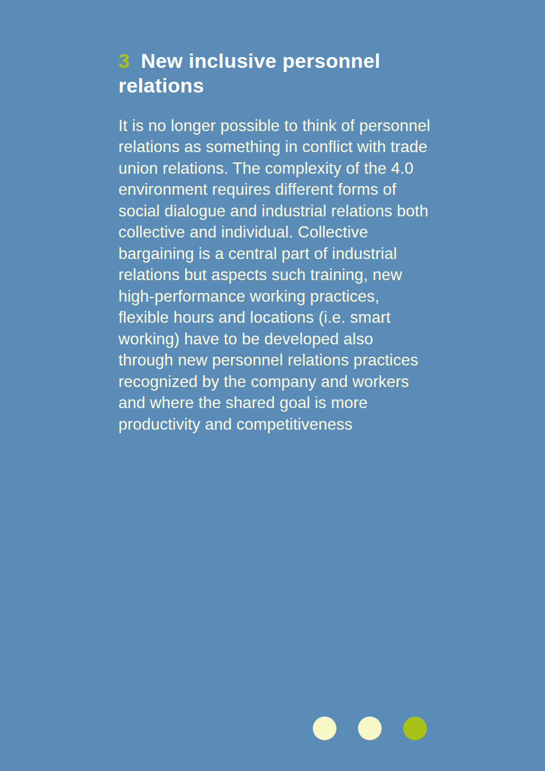3 New inclusive personnel relations
It is no longer possible to think of personnel relations as something in conflict with trade union relations. The complexity of the 4.0 environment requires different forms of social dialogue and industrial relations both collective and individual. Collective bargaining is a central part of industrial relations but aspects such training, new high-performance working practices, flexible hours and locations (i.e. smart working) have to be developed also through new personnel relations practices recognized by the company and workers and where the shared goal is more productivity and competitiveness